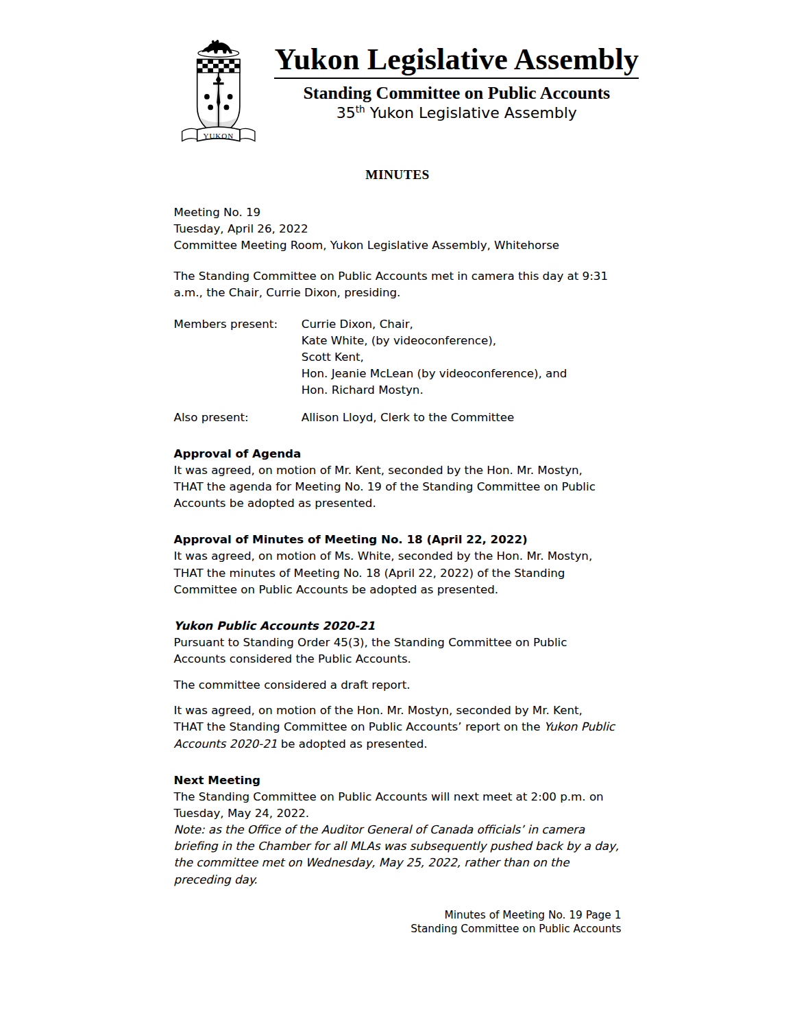YUKON
Yukon Legislative Assembly
Standing Committee on Public Accounts
35th Yukon Legislative Assembly
MINUTES
Meeting No. 19
Tuesday, April 26, 2022
Committee Meeting Room, Yukon Legislative Assembly, Whitehorse
The Standing Committee on Public Accounts met in camera this day at 9:31 a.m., the Chair, Currie Dixon, presiding.
| Members present: | Currie Dixon, Chair, Kate White, (by videoconference), Scott Kent, Hon. Jeanie McLean (by videoconference), and Hon. Richard Mostyn. |
| Also present: | Allison Lloyd, Clerk to the Committee |
Approval of Agenda
It was agreed, on motion of Mr. Kent, seconded by the Hon. Mr. Mostyn,
THAT the agenda for Meeting No. 19 of the Standing Committee on Public Accounts be adopted as presented.
Approval of Minutes of Meeting No. 18 (April 22, 2022)
It was agreed, on motion of Ms. White, seconded by the Hon. Mr. Mostyn,
THAT the minutes of Meeting No. 18 (April 22, 2022) of the Standing Committee on Public Accounts be adopted as presented.
Yukon Public Accounts 2020-21
Pursuant to Standing Order 45(3), the Standing Committee on Public Accounts considered the Public Accounts.
The committee considered a draft report.
It was agreed, on motion of the Hon. Mr. Mostyn, seconded by Mr. Kent,
THAT the Standing Committee on Public Accounts’ report on the Yukon Public Accounts 2020-21 be adopted as presented.
Next Meeting
The Standing Committee on Public Accounts will next meet at 2:00 p.m. on Tuesday, May 24, 2022.
Note: as the Office of the Auditor General of Canada officials’ in camera briefing in the Chamber for all MLAs was subsequently pushed back by a day, the committee met on Wednesday, May 25, 2022, rather than on the preceding day.
Minutes of Meeting No. 19 Page 1
Standing Committee on Public Accounts